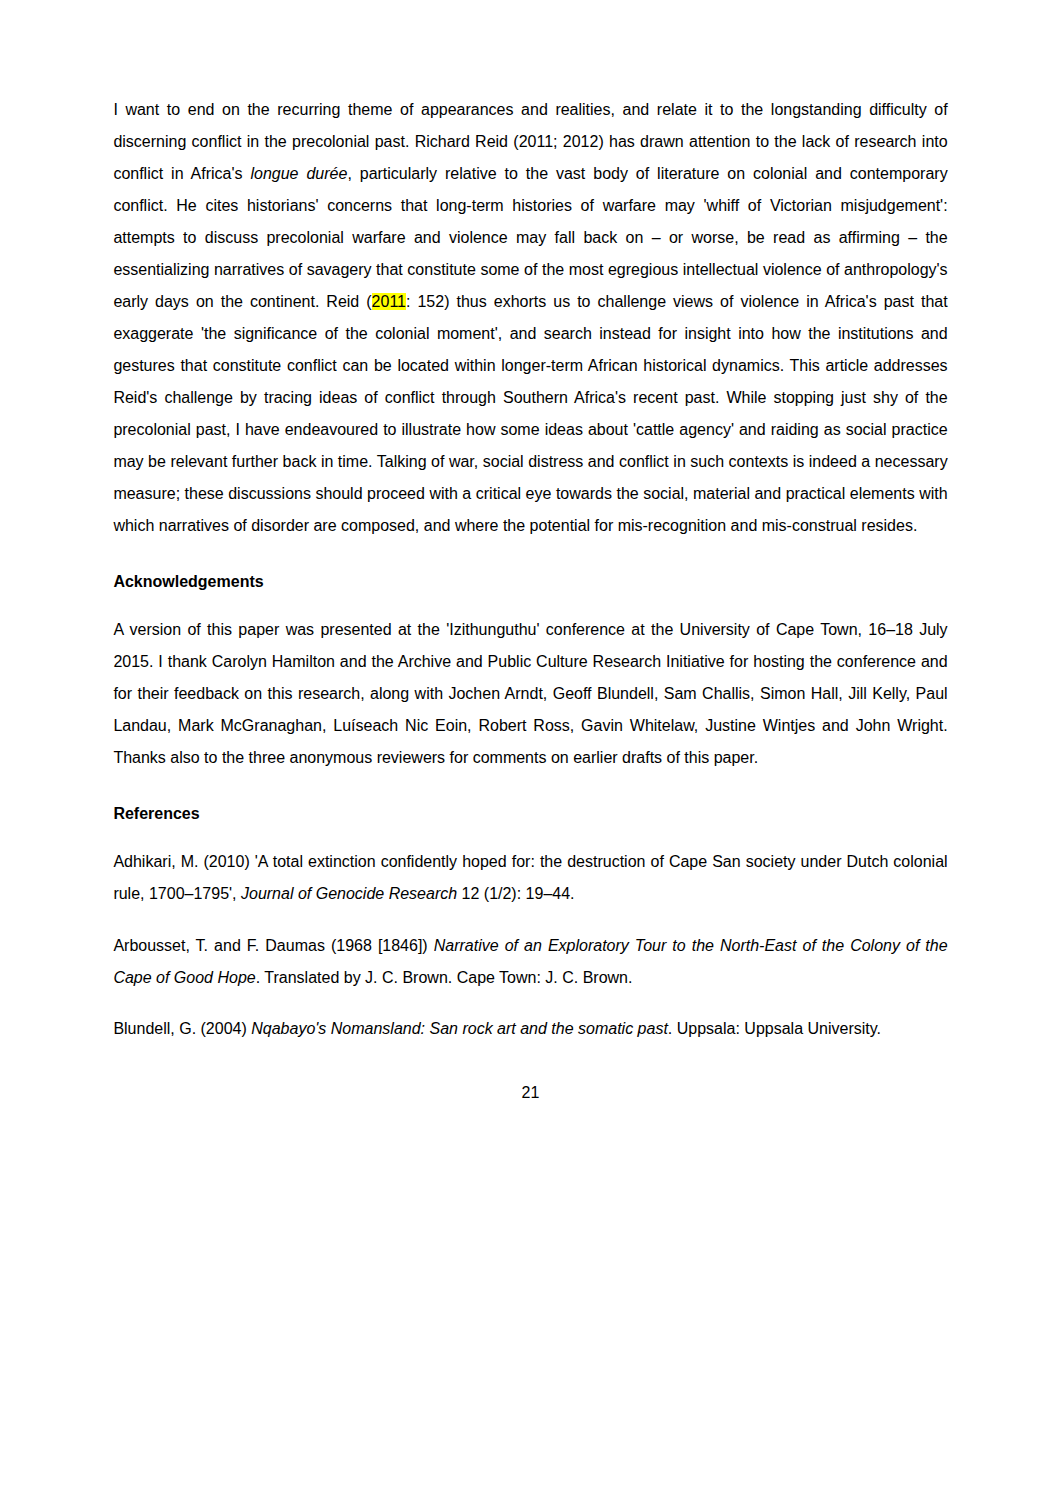I want to end on the recurring theme of appearances and realities, and relate it to the longstanding difficulty of discerning conflict in the precolonial past. Richard Reid (2011; 2012) has drawn attention to the lack of research into conflict in Africa's longue durée, particularly relative to the vast body of literature on colonial and contemporary conflict. He cites historians' concerns that long-term histories of warfare may 'whiff of Victorian misjudgement': attempts to discuss precolonial warfare and violence may fall back on – or worse, be read as affirming – the essentializing narratives of savagery that constitute some of the most egregious intellectual violence of anthropology's early days on the continent. Reid (2011: 152) thus exhorts us to challenge views of violence in Africa's past that exaggerate 'the significance of the colonial moment', and search instead for insight into how the institutions and gestures that constitute conflict can be located within longer-term African historical dynamics. This article addresses Reid's challenge by tracing ideas of conflict through Southern Africa's recent past. While stopping just shy of the precolonial past, I have endeavoured to illustrate how some ideas about 'cattle agency' and raiding as social practice may be relevant further back in time. Talking of war, social distress and conflict in such contexts is indeed a necessary measure; these discussions should proceed with a critical eye towards the social, material and practical elements with which narratives of disorder are composed, and where the potential for mis-recognition and mis-construal resides.
Acknowledgements
A version of this paper was presented at the 'Izithunguthu' conference at the University of Cape Town, 16–18 July 2015. I thank Carolyn Hamilton and the Archive and Public Culture Research Initiative for hosting the conference and for their feedback on this research, along with Jochen Arndt, Geoff Blundell, Sam Challis, Simon Hall, Jill Kelly, Paul Landau, Mark McGranaghan, Luíseach Nic Eoin, Robert Ross, Gavin Whitelaw, Justine Wintjes and John Wright. Thanks also to the three anonymous reviewers for comments on earlier drafts of this paper.
References
Adhikari, M. (2010) 'A total extinction confidently hoped for: the destruction of Cape San society under Dutch colonial rule, 1700–1795', Journal of Genocide Research 12 (1/2): 19–44.
Arbousset, T. and F. Daumas (1968 [1846]) Narrative of an Exploratory Tour to the North-East of the Colony of the Cape of Good Hope. Translated by J. C. Brown. Cape Town: J. C. Brown.
Blundell, G. (2004) Nqabayo's Nomansland: San rock art and the somatic past. Uppsala: Uppsala University.
21